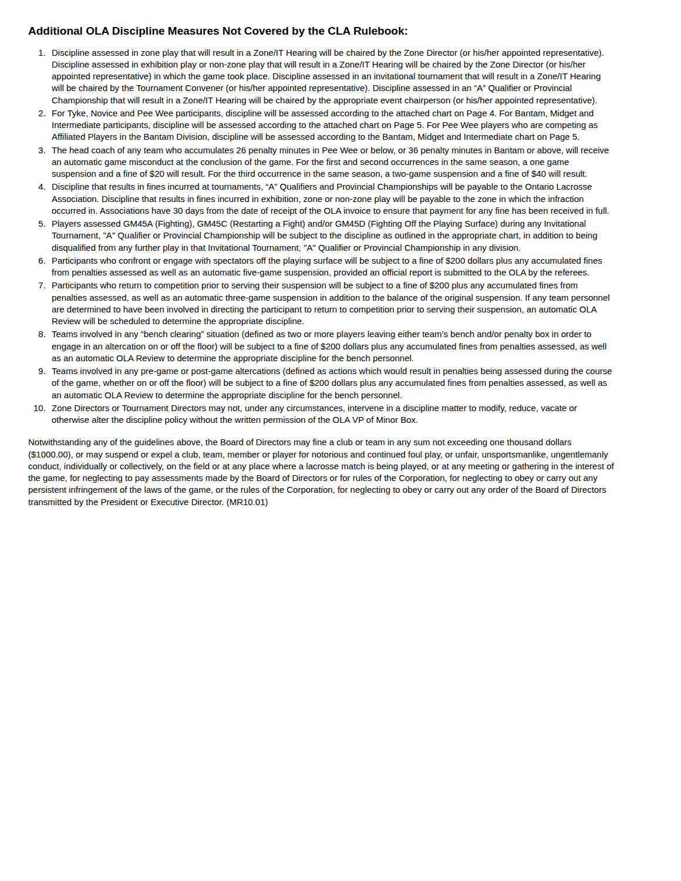Additional OLA Discipline Measures Not Covered by the CLA Rulebook:
Discipline assessed in zone play that will result in a Zone/IT Hearing will be chaired by the Zone Director (or his/her appointed representative). Discipline assessed in exhibition play or non-zone play that will result in a Zone/IT Hearing will be chaired by the Zone Director (or his/her appointed representative) in which the game took place. Discipline assessed in an invitational tournament that will result in a Zone/IT Hearing will be chaired by the Tournament Convener (or his/her appointed representative). Discipline assessed in an “A” Qualifier or Provincial Championship that will result in a Zone/IT Hearing will be chaired by the appropriate event chairperson (or his/her appointed representative).
For Tyke, Novice and Pee Wee participants, discipline will be assessed according to the attached chart on Page 4. For Bantam, Midget and Intermediate participants, discipline will be assessed according to the attached chart on Page 5. For Pee Wee players who are competing as Affiliated Players in the Bantam Division, discipline will be assessed according to the Bantam, Midget and Intermediate chart on Page 5.
The head coach of any team who accumulates 26 penalty minutes in Pee Wee or below, or 36 penalty minutes in Bantam or above, will receive an automatic game misconduct at the conclusion of the game. For the first and second occurrences in the same season, a one game suspension and a fine of $20 will result. For the third occurrence in the same season, a two-game suspension and a fine of $40 will result.
Discipline that results in fines incurred at tournaments, “A” Qualifiers and Provincial Championships will be payable to the Ontario Lacrosse Association. Discipline that results in fines incurred in exhibition, zone or non-zone play will be payable to the zone in which the infraction occurred in. Associations have 30 days from the date of receipt of the OLA invoice to ensure that payment for any fine has been received in full.
Players assessed GM45A (Fighting), GM45C (Restarting a Fight) and/or GM45D (Fighting Off the Playing Surface) during any Invitational Tournament, "A" Qualifier or Provincial Championship will be subject to the discipline as outlined in the appropriate chart, in addition to being disqualified from any further play in that Invitational Tournament, "A" Qualifier or Provincial Championship in any division.
Participants who confront or engage with spectators off the playing surface will be subject to a fine of $200 dollars plus any accumulated fines from penalties assessed as well as an automatic five-game suspension, provided an official report is submitted to the OLA by the referees.
Participants who return to competition prior to serving their suspension will be subject to a fine of $200 plus any accumulated fines from penalties assessed, as well as an automatic three-game suspension in addition to the balance of the original suspension. If any team personnel are determined to have been involved in directing the participant to return to competition prior to serving their suspension, an automatic OLA Review will be scheduled to determine the appropriate discipline.
Teams involved in any “bench clearing” situation (defined as two or more players leaving either team’s bench and/or penalty box in order to engage in an altercation on or off the floor) will be subject to a fine of $200 dollars plus any accumulated fines from penalties assessed, as well as an automatic OLA Review to determine the appropriate discipline for the bench personnel.
Teams involved in any pre-game or post-game altercations (defined as actions which would result in penalties being assessed during the course of the game, whether on or off the floor) will be subject to a fine of $200 dollars plus any accumulated fines from penalties assessed, as well as an automatic OLA Review to determine the appropriate discipline for the bench personnel.
Zone Directors or Tournament Directors may not, under any circumstances, intervene in a discipline matter to modify, reduce, vacate or otherwise alter the discipline policy without the written permission of the OLA VP of Minor Box.
Notwithstanding any of the guidelines above, the Board of Directors may fine a club or team in any sum not exceeding one thousand dollars ($1000.00), or may suspend or expel a club, team, member or player for notorious and continued foul play, or unfair, unsportsmanlike, ungentlemanly conduct, individually or collectively, on the field or at any place where a lacrosse match is being played, or at any meeting or gathering in the interest of the game, for neglecting to pay assessments made by the Board of Directors or for rules of the Corporation, for neglecting to obey or carry out any persistent infringement of the laws of the game, or the rules of the Corporation, for neglecting to obey or carry out any order of the Board of Directors transmitted by the President or Executive Director. (MR10.01)